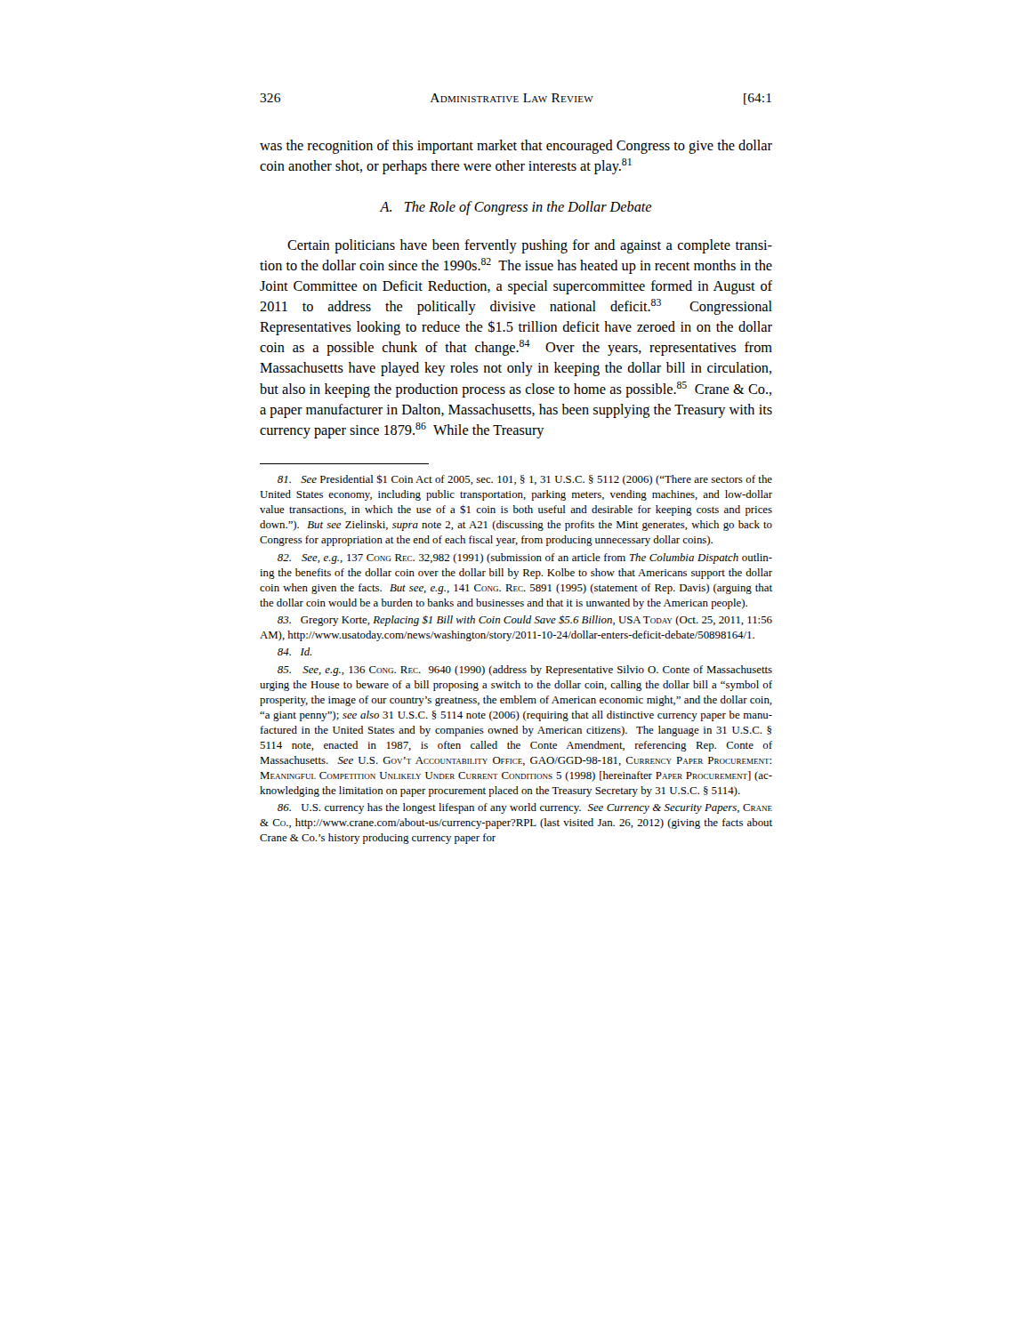326 Administrative Law Review [64:1
was the recognition of this important market that encouraged Congress to give the dollar coin another shot, or perhaps there were other interests at play.81
A. The Role of Congress in the Dollar Debate
Certain politicians have been fervently pushing for and against a complete transition to the dollar coin since the 1990s.82 The issue has heated up in recent months in the Joint Committee on Deficit Reduction, a special supercommittee formed in August of 2011 to address the politically divisive national deficit.83 Congressional Representatives looking to reduce the $1.5 trillion deficit have zeroed in on the dollar coin as a possible chunk of that change.84 Over the years, representatives from Massachusetts have played key roles not only in keeping the dollar bill in circulation, but also in keeping the production process as close to home as possible.85 Crane & Co., a paper manufacturer in Dalton, Massachusetts, has been supplying the Treasury with its currency paper since 1879.86 While the Treasury
81. See Presidential $1 Coin Act of 2005, sec. 101, § 1, 31 U.S.C. § 5112 (2006) (“There are sectors of the United States economy, including public transportation, parking meters, vending machines, and low-dollar value transactions, in which the use of a $1 coin is both useful and desirable for keeping costs and prices down.”). But see Zielinski, supra note 2, at A21 (discussing the profits the Mint generates, which go back to Congress for appropriation at the end of each fiscal year, from producing unnecessary dollar coins).
82. See, e.g., 137 Cong Rec. 32,982 (1991) (submission of an article from The Columbia Dispatch outlining the benefits of the dollar coin over the dollar bill by Rep. Kolbe to show that Americans support the dollar coin when given the facts. But see, e.g., 141 Cong. Rec. 5891 (1995) (statement of Rep. Davis) (arguing that the dollar coin would be a burden to banks and businesses and that it is unwanted by the American people).
83. Gregory Korte, Replacing $1 Bill with Coin Could Save $5.6 Billion, USA Today (Oct. 25, 2011, 11:56 AM), http://www.usatoday.com/news/washington/story/2011-10-24/dollar-enters-deficit-debate/50898164/1.
84. Id.
85. See, e.g., 136 Cong. Rec. 9640 (1990) (address by Representative Silvio O. Conte of Massachusetts urging the House to beware of a bill proposing a switch to the dollar coin, calling the dollar bill a “symbol of prosperity, the image of our country’s greatness, the emblem of American economic might,” and the dollar coin, “a giant penny”); see also 31 U.S.C. § 5114 note (2006) (requiring that all distinctive currency paper be manufactured in the United States and by companies owned by American citizens). The language in 31 U.S.C. § 5114 note, enacted in 1987, is often called the Conte Amendment, referencing Rep. Conte of Massachusetts. See U.S. Gov’t Accountability Office, GAO/GGD-98-181, Currency Paper Procurement: Meaningful Competition Unlikely Under Current Conditions 5 (1998) [hereinafter Paper Procurement] (acknowledging the limitation on paper procurement placed on the Treasury Secretary by 31 U.S.C. § 5114).
86. U.S. currency has the longest lifespan of any world currency. See Currency & Security Papers, Crane & Co., http://www.crane.com/about-us/currency-paper?RPL (last visited Jan. 26, 2012) (giving the facts about Crane & Co.’s history producing currency paper for